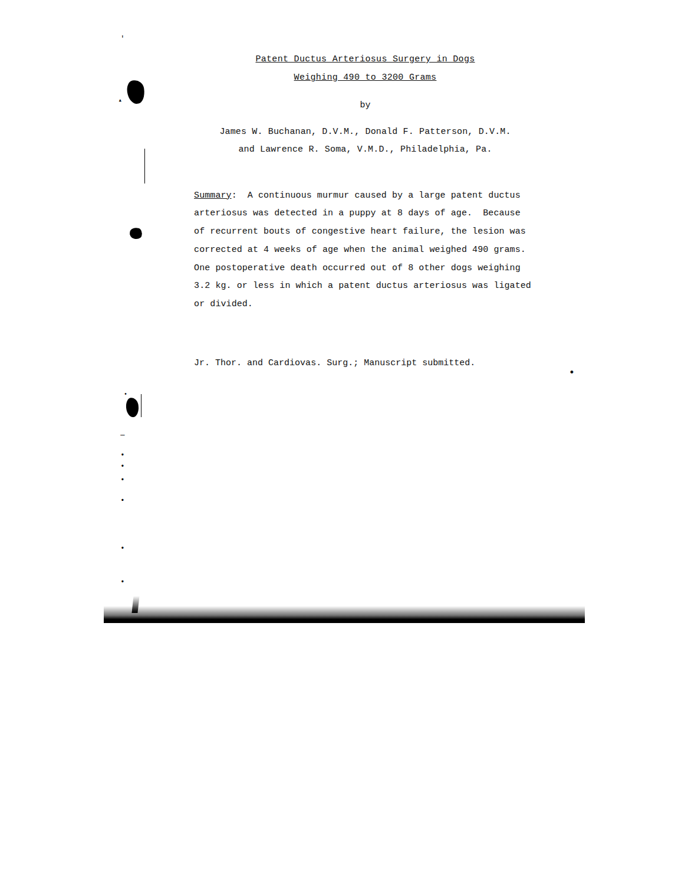'
▴
•
—
•
•
•
•
•
•
Patent Ductus Arteriosus Surgery in Dogs
Weighing 490 to 3200 Grams
by
James W. Buchanan, D.V.M., Donald F. Patterson, D.V.M.
and Lawrence R. Soma, V.M.D., Philadelphia, Pa.
Summary: A continuous murmur caused by a large patent ductus arteriosus was detected in a puppy at 8 days of age. Because of recurrent bouts of congestive heart failure, the lesion was corrected at 4 weeks of age when the animal weighed 490 grams. One postoperative death occurred out of 8 other dogs weighing 3.2 kg. or less in which a patent ductus arteriosus was ligated or divided.
Jr. Thor. and Cardiovas. Surg.; Manuscript submitted.•